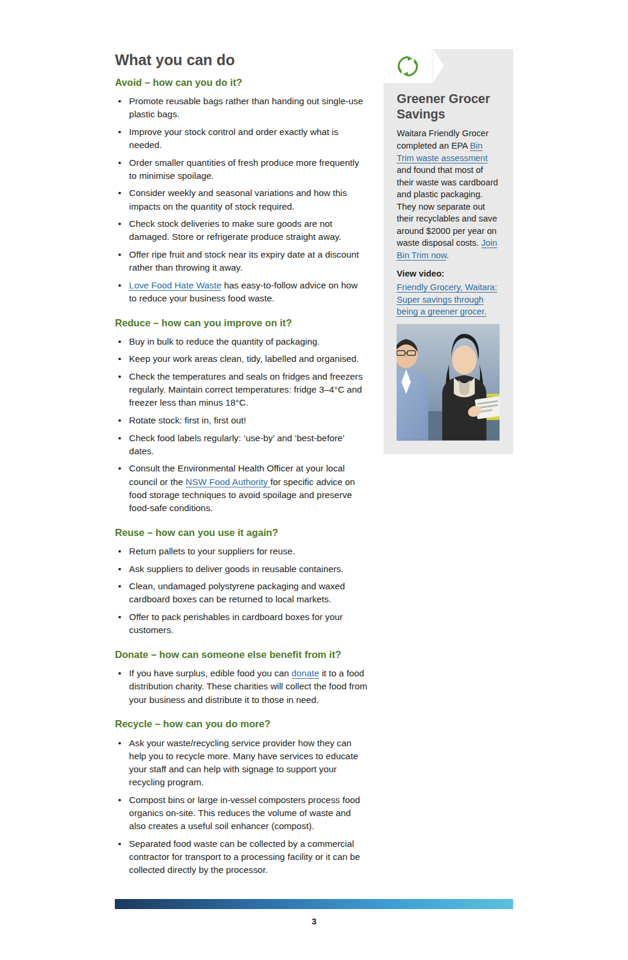What you can do
Avoid – how can you do it?
Promote reusable bags rather than handing out single-use plastic bags.
Improve your stock control and order exactly what is needed.
Order smaller quantities of fresh produce more frequently to minimise spoilage.
Consider weekly and seasonal variations and how this impacts on the quantity of stock required.
Check stock deliveries to make sure goods are not damaged. Store or refrigerate produce straight away.
Offer ripe fruit and stock near its expiry date at a discount rather than throwing it away.
Love Food Hate Waste has easy-to-follow advice on how to reduce your business food waste.
Reduce – how can you improve on it?
Buy in bulk to reduce the quantity of packaging.
Keep your work areas clean, tidy, labelled and organised.
Check the temperatures and seals on fridges and freezers regularly. Maintain correct temperatures: fridge 3–4°C and freezer less than minus 18°C.
Rotate stock: first in, first out!
Check food labels regularly: ‘use-by’ and ‘best-before’ dates.
Consult the Environmental Health Officer at your local council or the NSW Food Authority for specific advice on food storage techniques to avoid spoilage and preserve food-safe conditions.
Reuse – how can you use it again?
Return pallets to your suppliers for reuse.
Ask suppliers to deliver goods in reusable containers.
Clean, undamaged polystyrene packaging and waxed cardboard boxes can be returned to local markets.
Offer to pack perishables in cardboard boxes for your customers.
Donate – how can someone else benefit from it?
If you have surplus, edible food you can donate it to a food distribution charity. These charities will collect the food from your business and distribute it to those in need.
Recycle – how can you do more?
Ask your waste/recycling service provider how they can help you to recycle more. Many have services to educate your staff and can help with signage to support your recycling program.
Compost bins or large in-vessel composters process food organics on-site. This reduces the volume of waste and also creates a useful soil enhancer (compost).
Separated food waste can be collected by a commercial contractor for transport to a processing facility or it can be collected directly by the processor.
Greener Grocer Savings
Waitara Friendly Grocer completed an EPA Bin Trim waste assessment and found that most of their waste was cardboard and plastic packaging. They now separate out their recyclables and save around $2000 per year on waste disposal costs. Join Bin Trim now.
View video:
Friendly Grocery, Waitara: Super savings through being a greener grocer.
3